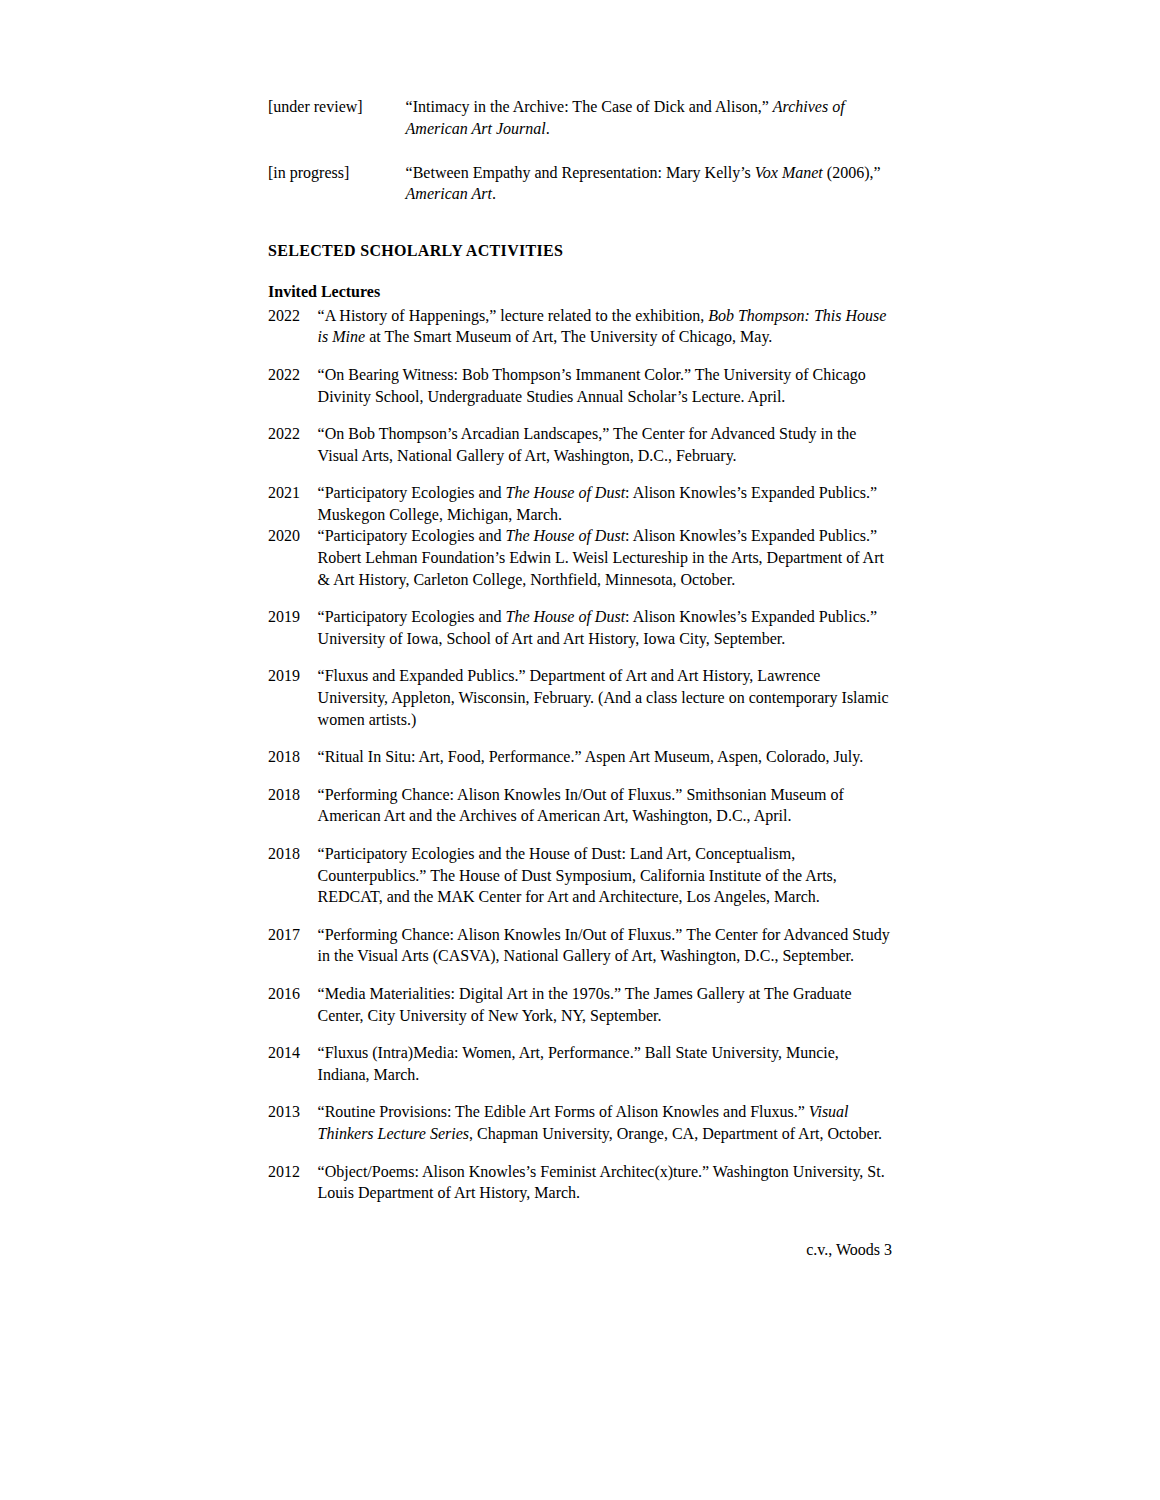[under review]
“Intimacy in the Archive: The Case of Dick and Alison,” Archives of American Art Journal.
[in progress]
“Between Empathy and Representation: Mary Kelly’s Vox Manet (2006),” American Art.
SELECTED SCHOLARLY ACTIVITIES
Invited Lectures
2022
“A History of Happenings,” lecture related to the exhibition, Bob Thompson: This House is Mine at The Smart Museum of Art, The University of Chicago, May.
2022
“On Bearing Witness: Bob Thompson’s Immanent Color.” The University of Chicago Divinity School, Undergraduate Studies Annual Scholar’s Lecture. April.
2022
“On Bob Thompson’s Arcadian Landscapes,” The Center for Advanced Study in the Visual Arts, National Gallery of Art, Washington, D.C., February.
2021
“Participatory Ecologies and The House of Dust: Alison Knowles’s Expanded Publics.” Muskegon College, Michigan, March.
2020
“Participatory Ecologies and The House of Dust: Alison Knowles’s Expanded Publics.” Robert Lehman Foundation’s Edwin L. Weisl Lectureship in the Arts, Department of Art & Art History, Carleton College, Northfield, Minnesota, October.
2019
“Participatory Ecologies and The House of Dust: Alison Knowles’s Expanded Publics.” University of Iowa, School of Art and Art History, Iowa City, September.
2019
“Fluxus and Expanded Publics.” Department of Art and Art History, Lawrence University, Appleton, Wisconsin, February. (And a class lecture on contemporary Islamic women artists.)
2018
“Ritual In Situ: Art, Food, Performance.” Aspen Art Museum, Aspen, Colorado, July.
2018
“Performing Chance: Alison Knowles In/Out of Fluxus.” Smithsonian Museum of American Art and the Archives of American Art, Washington, D.C., April.
2018
“Participatory Ecologies and the House of Dust: Land Art, Conceptualism, Counterpublics.” The House of Dust Symposium, California Institute of the Arts, REDCAT, and the MAK Center for Art and Architecture, Los Angeles, March.
2017
“Performing Chance: Alison Knowles In/Out of Fluxus.” The Center for Advanced Study in the Visual Arts (CASVA), National Gallery of Art, Washington, D.C., September.
2016
“Media Materialities: Digital Art in the 1970s.” The James Gallery at The Graduate Center, City University of New York, NY, September.
2014
“Fluxus (Intra)Media: Women, Art, Performance.” Ball State University, Muncie, Indiana, March.
2013
“Routine Provisions: The Edible Art Forms of Alison Knowles and Fluxus.” Visual Thinkers Lecture Series, Chapman University, Orange, CA, Department of Art, October.
2012
“Object/Poems: Alison Knowles’s Feminist Architec(x)ture.” Washington University, St. Louis Department of Art History, March.
c.v., Woods 3